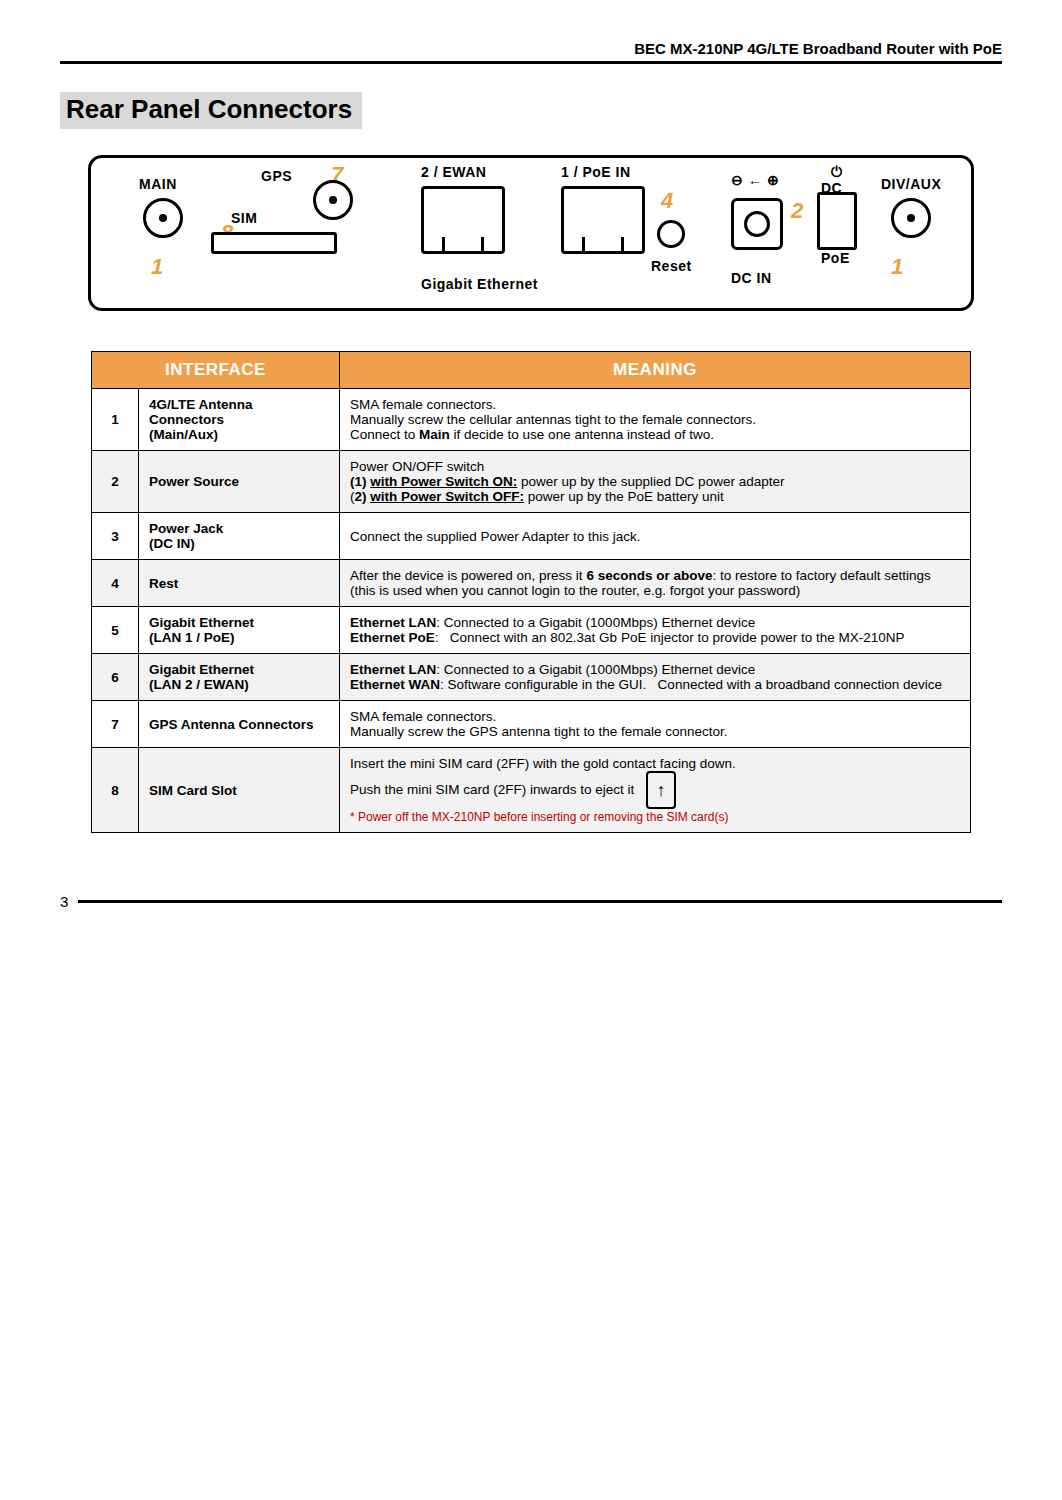BEC MX-210NP 4G/LTE Broadband Router with PoE
Rear Panel Connectors
MAIN GPS SIM 2 / EWAN 1 / PoE IN ⊖ ← ⊕ ⏻ DC DIV/AUX PoE DC IN Reset Gigabit Ethernet 7 6 5 4 2 3 1 1 8
| INTERFACE | MEANING |
| --- | --- |
| 1 | 4G/LTE Antenna Connectors (Main/Aux) | SMA female connectors. Manually screw the cellular antennas tight to the female connectors. Connect to Main if decide to use one antenna instead of two. |
| 2 | Power Source | Power ON/OFF switch (1) with Power Switch ON: power up by the supplied DC power adapter ( 2) with Power Switch OFF: power up by the PoE battery unit |
| 3 | Power Jack (DC IN) | Connect the supplied Power Adapter to this jack. |
| 4 | Rest | After the device is powered on, press it 6 seconds or above : to restore to factory default settings (this is used when you cannot login to the router, e.g. forgot your password) |
| 5 | Gigabit Ethernet (LAN 1 / PoE) | Ethernet LAN : Connected to a Gigabit (1000Mbps) Ethernet device Ethernet PoE : Connect with an 802.3at Gb PoE injector to provide power to the MX-210NP |
| 6 | Gigabit Ethernet (LAN 2 / EWAN) | Ethernet LAN : Connected to a Gigabit (1000Mbps) Ethernet device Ethernet WAN : Software configurable in the GUI. Connected with a broadband connection device |
| 7 | GPS Antenna Connectors | SMA female connectors. Manually screw the GPS antenna tight to the female connector. |
| 8 | SIM Card Slot | Insert the mini SIM card (2FF) with the gold contact facing down. Push the mini SIM card (2FF) inwards to eject it * Power off the MX-210NP before inserting or removing the SIM card(s) |
3